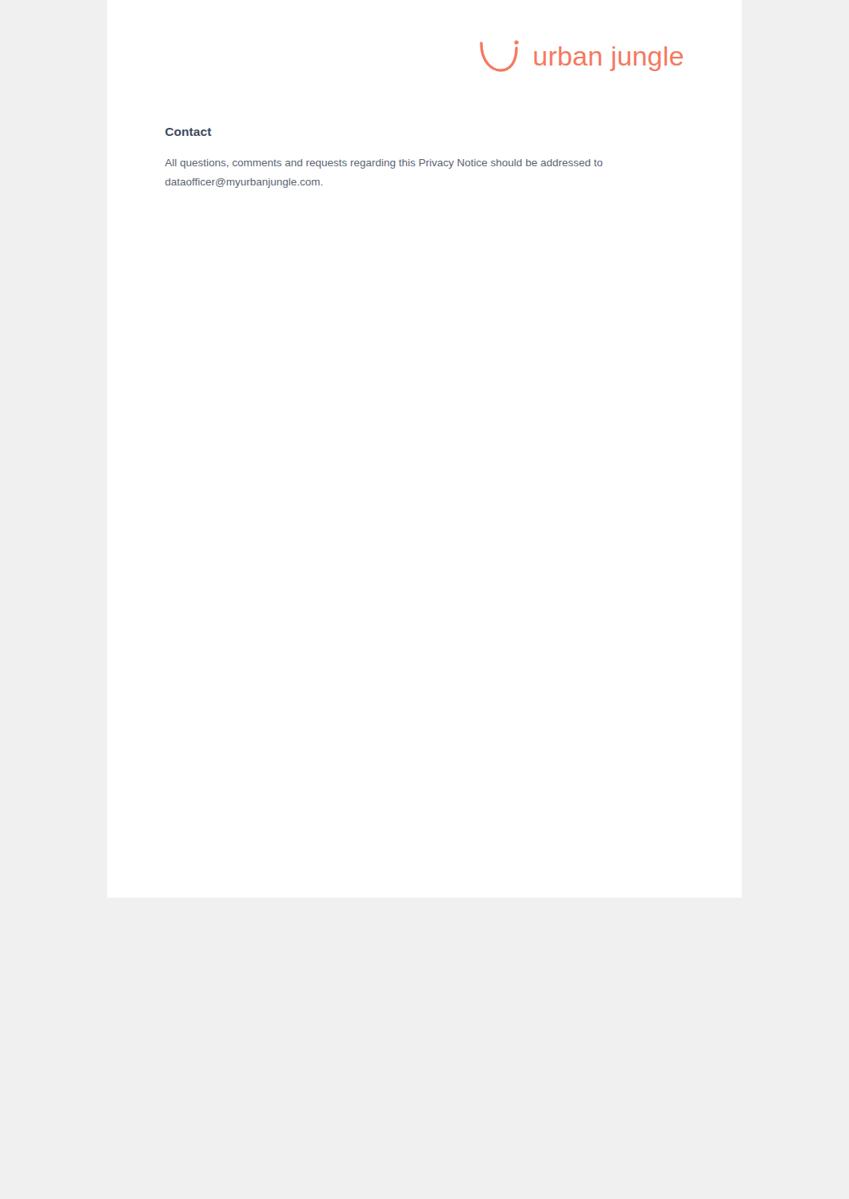urban jungle
Contact
All questions, comments and requests regarding this Privacy Notice should be addressed to dataofficer@myurbanjungle.com.